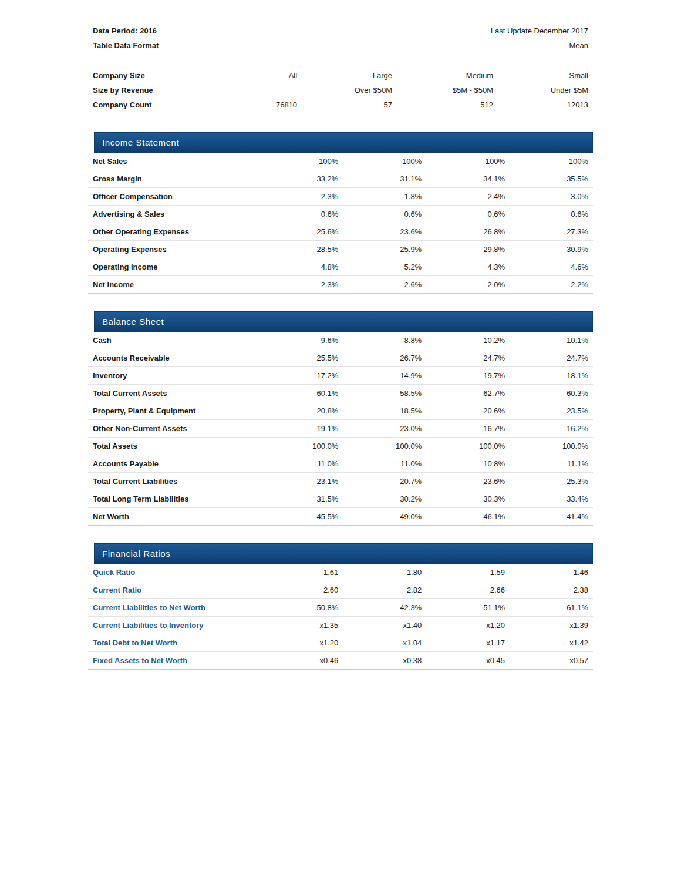| Data Period: 2016 | Last Update December 2017 |
| Table Data Format | Mean |
| Company Size | All | Large | Medium | Small |
| Size by Revenue | | Over $50M | $5M - $50M | Under $5M |
| Company Count | 76810 | 57 | 512 | 12013 |
Income Statement
| Net Sales | 100% | 100% | 100% | 100% |
| Gross Margin | 33.2% | 31.1% | 34.1% | 35.5% |
| Officer Compensation | 2.3% | 1.8% | 2.4% | 3.0% |
| Advertising & Sales | 0.6% | 0.6% | 0.6% | 0.6% |
| Other Operating Expenses | 25.6% | 23.6% | 26.8% | 27.3% |
| Operating Expenses | 28.5% | 25.9% | 29.8% | 30.9% |
| Operating Income | 4.8% | 5.2% | 4.3% | 4.6% |
| Net Income | 2.3% | 2.6% | 2.0% | 2.2% |
Balance Sheet
| Cash | 9.6% | 8.8% | 10.2% | 10.1% |
| Accounts Receivable | 25.5% | 26.7% | 24.7% | 24.7% |
| Inventory | 17.2% | 14.9% | 19.7% | 18.1% |
| Total Current Assets | 60.1% | 58.5% | 62.7% | 60.3% |
| Property, Plant & Equipment | 20.8% | 18.5% | 20.6% | 23.5% |
| Other Non-Current Assets | 19.1% | 23.0% | 16.7% | 16.2% |
| Total Assets | 100.0% | 100.0% | 100.0% | 100.0% |
| Accounts Payable | 11.0% | 11.0% | 10.8% | 11.1% |
| Total Current Liabilities | 23.1% | 20.7% | 23.6% | 25.3% |
| Total Long Term Liabilities | 31.5% | 30.2% | 30.3% | 33.4% |
| Net Worth | 45.5% | 49.0% | 46.1% | 41.4% |
Financial Ratios
| Quick Ratio | 1.61 | 1.80 | 1.59 | 1.46 |
| Current Ratio | 2.60 | 2.82 | 2.66 | 2.38 |
| Current Liabilities to Net Worth | 50.8% | 42.3% | 51.1% | 61.1% |
| Current Liabilities to Inventory | x1.35 | x1.40 | x1.20 | x1.39 |
| Total Debt to Net Worth | x1.20 | x1.04 | x1.17 | x1.42 |
| Fixed Assets to Net Worth | x0.46 | x0.38 | x0.45 | x0.57 |